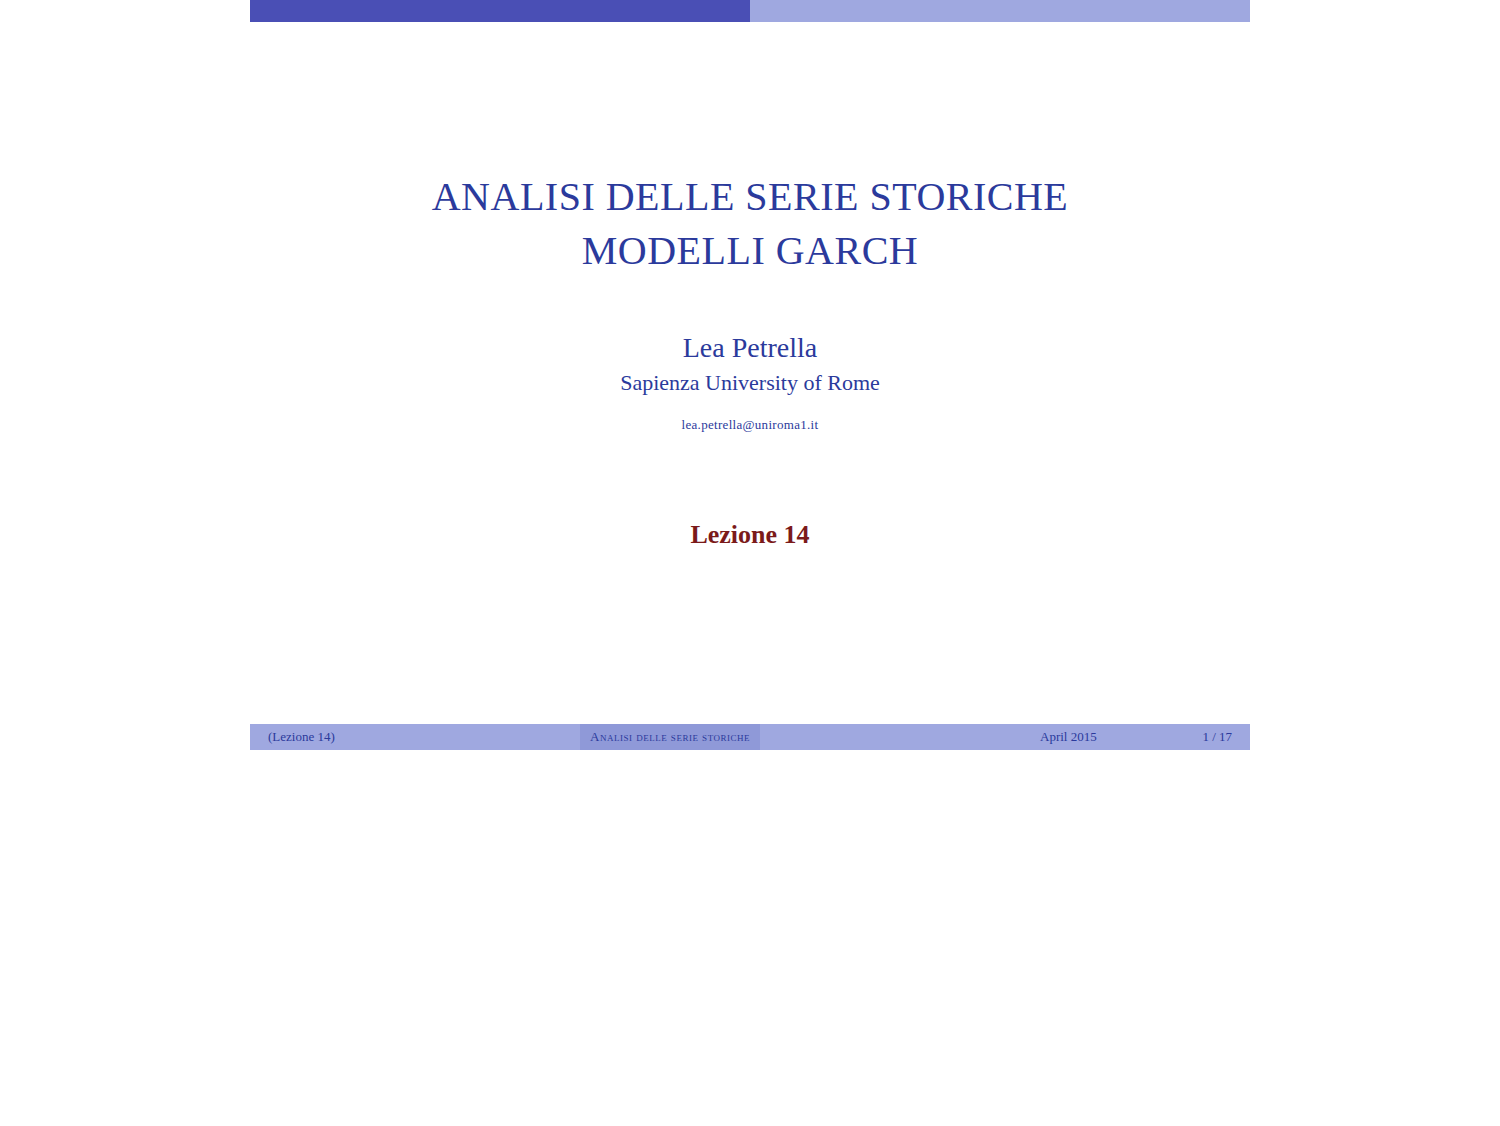ANALISI DELLE SERIE STORICHE
MODELLI GARCH
Lea Petrella
Sapienza University of Rome
lea.petrella@uniroma1.it
Lezione 14
(Lezione 14) Analisi delle serie storiche April 2015 1 / 17